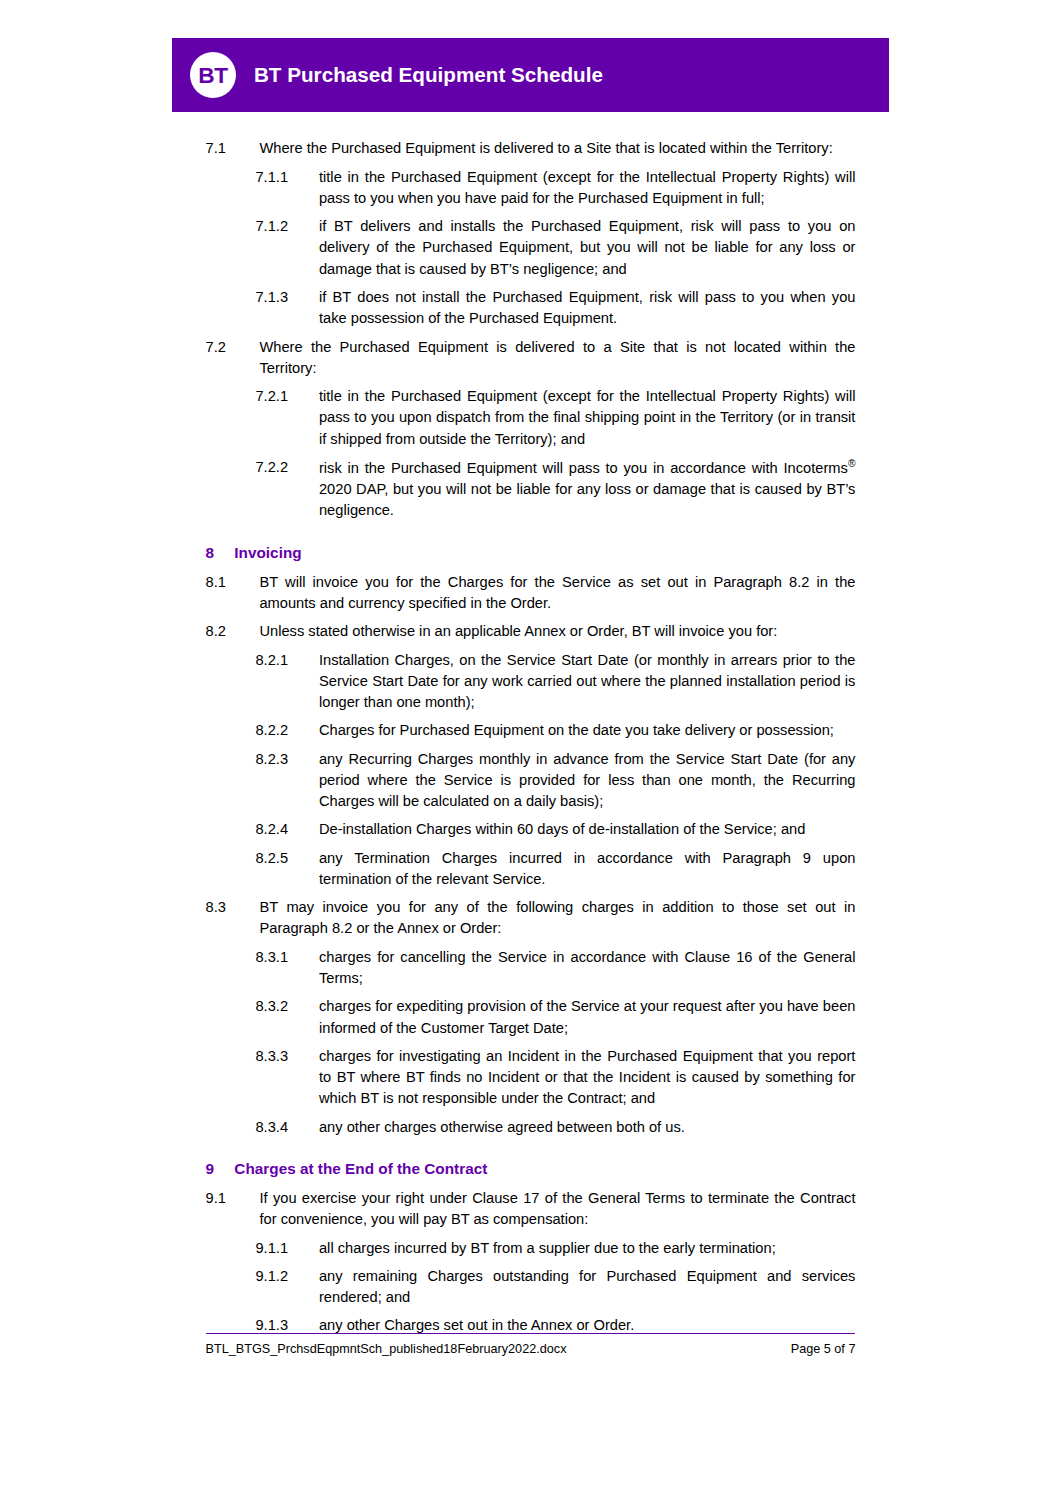BT
BT Purchased Equipment Schedule
7.1
Where the Purchased Equipment is delivered to a Site that is located within the Territory:
7.1.1
title in the Purchased Equipment (except for the Intellectual Property Rights) will pass to you when you have paid for the Purchased Equipment in full;
7.1.2
if BT delivers and installs the Purchased Equipment, risk will pass to you on delivery of the Purchased Equipment, but you will not be liable for any loss or damage that is caused by BT’s negligence; and
7.1.3
if BT does not install the Purchased Equipment, risk will pass to you when you take possession of the Purchased Equipment.
7.2
Where the Purchased Equipment is delivered to a Site that is not located within the Territory:
7.2.1
title in the Purchased Equipment (except for the Intellectual Property Rights) will pass to you upon dispatch from the final shipping point in the Territory (or in transit if shipped from outside the Territory); and
7.2.2
risk in the Purchased Equipment will pass to you in accordance with Incoterms® 2020 DAP, but you will not be liable for any loss or damage that is caused by BT’s negligence.
8
Invoicing
8.1
BT will invoice you for the Charges for the Service as set out in Paragraph 8.2 in the amounts and currency specified in the Order.
8.2
Unless stated otherwise in an applicable Annex or Order, BT will invoice you for:
8.2.1
Installation Charges, on the Service Start Date (or monthly in arrears prior to the Service Start Date for any work carried out where the planned installation period is longer than one month);
8.2.2
Charges for Purchased Equipment on the date you take delivery or possession;
8.2.3
any Recurring Charges monthly in advance from the Service Start Date (for any period where the Service is provided for less than one month, the Recurring Charges will be calculated on a daily basis);
8.2.4
De-installation Charges within 60 days of de-installation of the Service; and
8.2.5
any Termination Charges incurred in accordance with Paragraph 9 upon termination of the relevant Service.
8.3
BT may invoice you for any of the following charges in addition to those set out in Paragraph 8.2 or the Annex or Order:
8.3.1
charges for cancelling the Service in accordance with Clause 16 of the General Terms;
8.3.2
charges for expediting provision of the Service at your request after you have been informed of the Customer Target Date;
8.3.3
charges for investigating an Incident in the Purchased Equipment that you report to BT where BT finds no Incident or that the Incident is caused by something for which BT is not responsible under the Contract; and
8.3.4
any other charges otherwise agreed between both of us.
9
Charges at the End of the Contract
9.1
If you exercise your right under Clause 17 of the General Terms to terminate the Contract for convenience, you will pay BT as compensation:
9.1.1
all charges incurred by BT from a supplier due to the early termination;
9.1.2
any remaining Charges outstanding for Purchased Equipment and services rendered; and
9.1.3
any other Charges set out in the Annex or Order.
BTL_BTGS_PrchsdEqpmntSch_published18February2022.docx Page 5 of 7